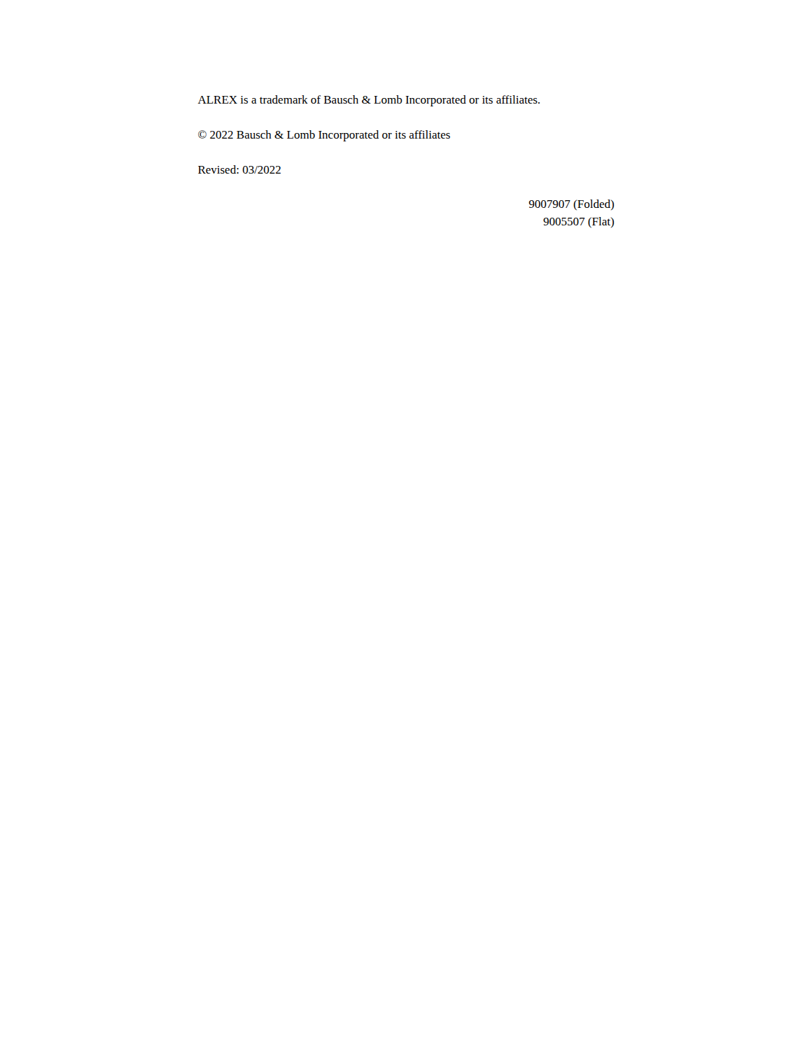ALREX is a trademark of Bausch & Lomb Incorporated or its affiliates.
© 2022 Bausch & Lomb Incorporated or its affiliates
Revised: 03/2022
9007907 (Folded)
9005507 (Flat)